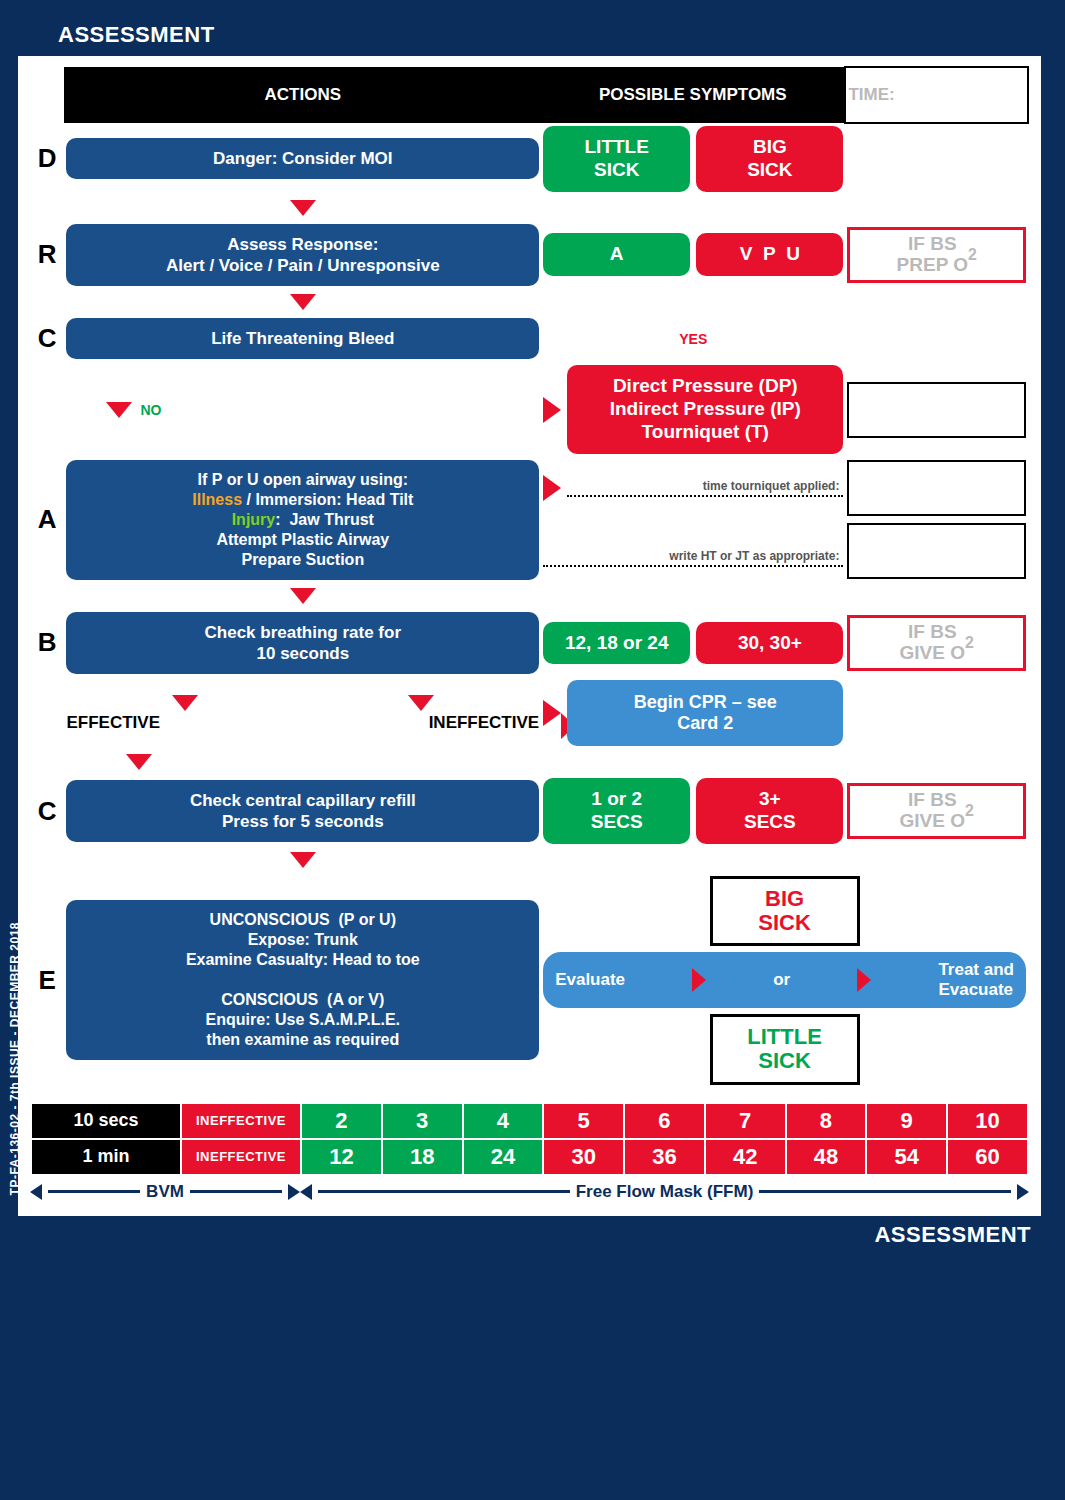ASSESSMENT
TP-FA-136-02 - 7th ISSUE - DECEMBER 2018
| | ACTIONS | POSSIBLE SYMPTOMS | TIME: |
| D | Danger: Consider MOI | LITTLE SICK BIG SICK | |
| R | Assess Response: Alert / Voice / Pain / Unresponsive | A V P U | IF BS PREP O 2 |
| C | Life Threatening Bleed | YES | |
| | NO | Direct Pressure (DP) Indirect Pressure (IP) Tourniquet (T) | |
| A | If P or U open airway using: Illness / Immersion: Head Tilt Injury : Jaw Thrust Attempt Plastic Airway Prepare Suction | time tourniquet applied: | |
| write HT or JT as appropriate: | |
| B | Check breathing rate for 10 seconds | 12, 18 or 24 30, 30+ | IF BS GIVE O 2 |
| | EFFECTIVE INEFFECTIVE | Begin CPR – see Card 2 | |
| C | Check central capillary refill Press for 5 seconds | 1 or 2 SECS 3+ SECS | IF BS GIVE O 2 |
| E | UNCONSCIOUS (P or U) Expose: Trunk Examine Casualty: Head to toe CONSCIOUS (A or V) Enquire: Use S.A.M.P.L.E. then examine as required | BIG SICK Evaluate or Treat and Evacuate LITTLE SICK |
| 10 secs | INEFFECTIVE | 2 | 3 | 4 | 5 | 6 | 7 | 8 | 9 | 10 |
| 1 min | INEFFECTIVE | 12 | 18 | 24 | 30 | 36 | 42 | 48 | 54 | 60 |
BVM
Free Flow Mask (FFM)
ASSESSMENT